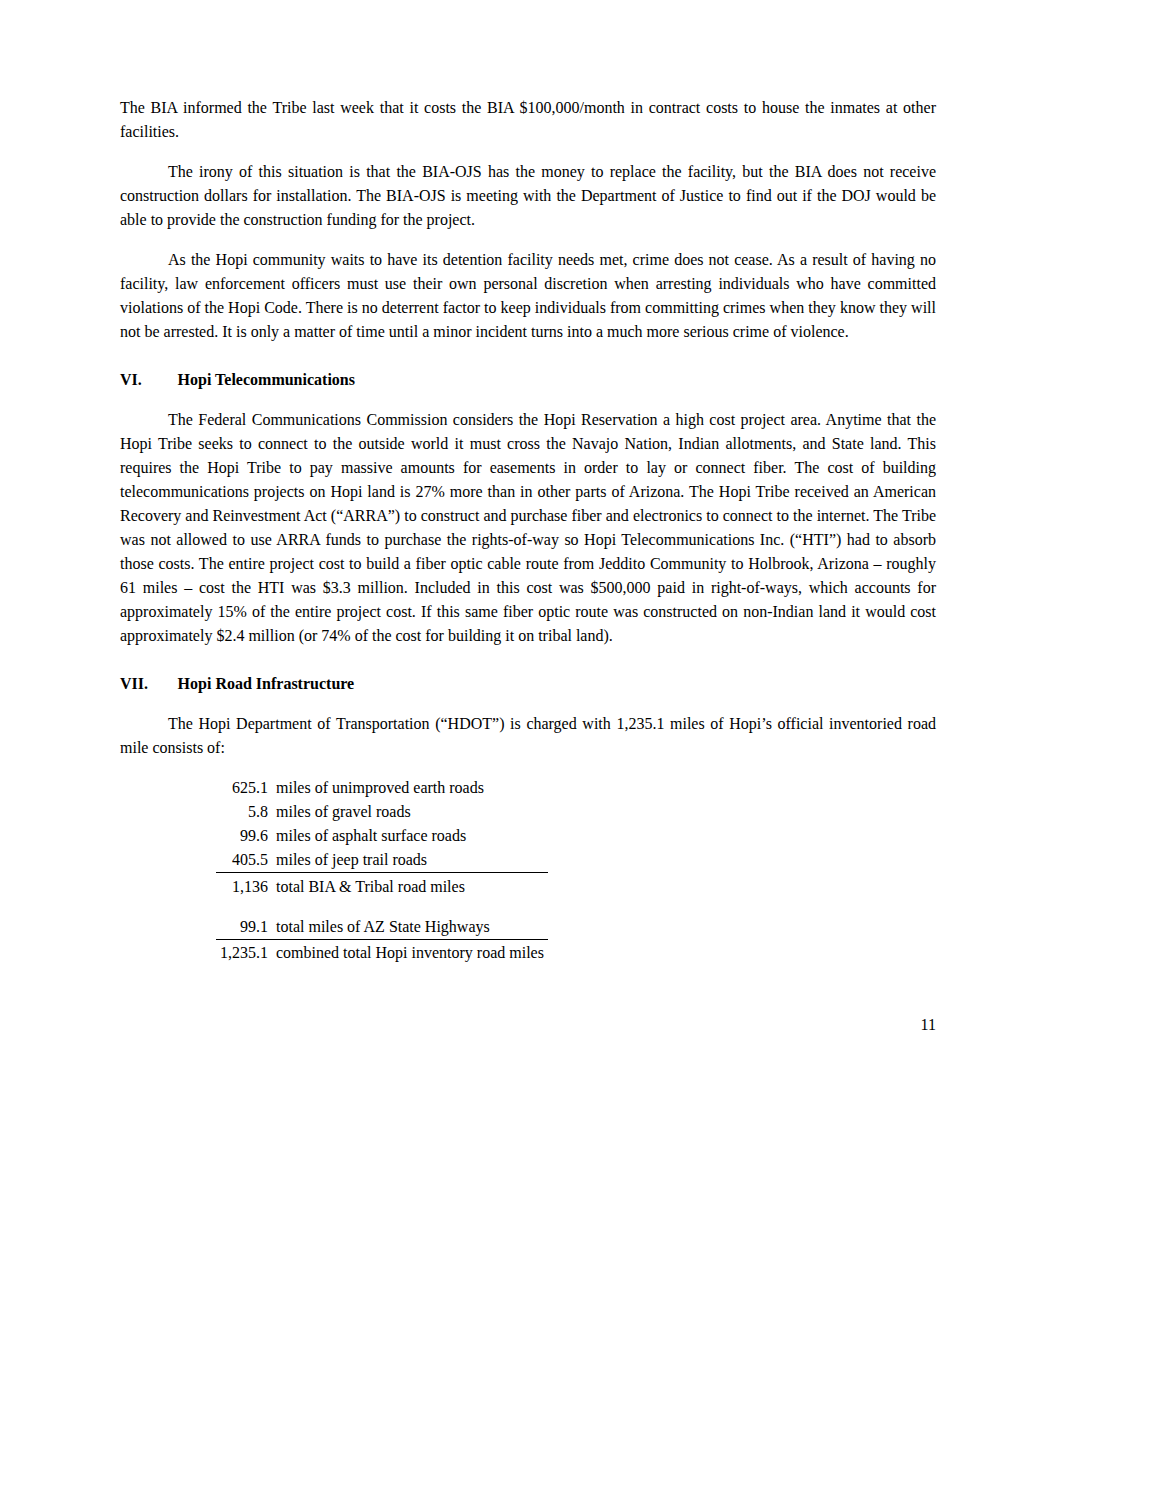The BIA informed the Tribe last week that it costs the BIA $100,000/month in contract costs to house the inmates at other facilities.
The irony of this situation is that the BIA-OJS has the money to replace the facility, but the BIA does not receive construction dollars for installation. The BIA-OJS is meeting with the Department of Justice to find out if the DOJ would be able to provide the construction funding for the project.
As the Hopi community waits to have its detention facility needs met, crime does not cease. As a result of having no facility, law enforcement officers must use their own personal discretion when arresting individuals who have committed violations of the Hopi Code. There is no deterrent factor to keep individuals from committing crimes when they know they will not be arrested. It is only a matter of time until a minor incident turns into a much more serious crime of violence.
VI. Hopi Telecommunications
The Federal Communications Commission considers the Hopi Reservation a high cost project area. Anytime that the Hopi Tribe seeks to connect to the outside world it must cross the Navajo Nation, Indian allotments, and State land. This requires the Hopi Tribe to pay massive amounts for easements in order to lay or connect fiber. The cost of building telecommunications projects on Hopi land is 27% more than in other parts of Arizona. The Hopi Tribe received an American Recovery and Reinvestment Act (“ARRA”) to construct and purchase fiber and electronics to connect to the internet. The Tribe was not allowed to use ARRA funds to purchase the rights-of-way so Hopi Telecommunications Inc. (“HTI”) had to absorb those costs. The entire project cost to build a fiber optic cable route from Jeddito Community to Holbrook, Arizona – roughly 61 miles – cost the HTI was $3.3 million. Included in this cost was $500,000 paid in right-of-ways, which accounts for approximately 15% of the entire project cost. If this same fiber optic route was constructed on non-Indian land it would cost approximately $2.4 million (or 74% of the cost for building it on tribal land).
VII. Hopi Road Infrastructure
The Hopi Department of Transportation (“HDOT”) is charged with 1,235.1 miles of Hopi’s official inventoried road mile consists of:
| 625.1 | miles of unimproved earth roads |
| 5.8 | miles of gravel roads |
| 99.6 | miles of asphalt surface roads |
| 405.5 | miles of jeep trail roads |
| 1,136 | total BIA & Tribal road miles |
| 99.1 | total miles of AZ State Highways |
| 1,235.1 | combined total Hopi inventory road miles |
11